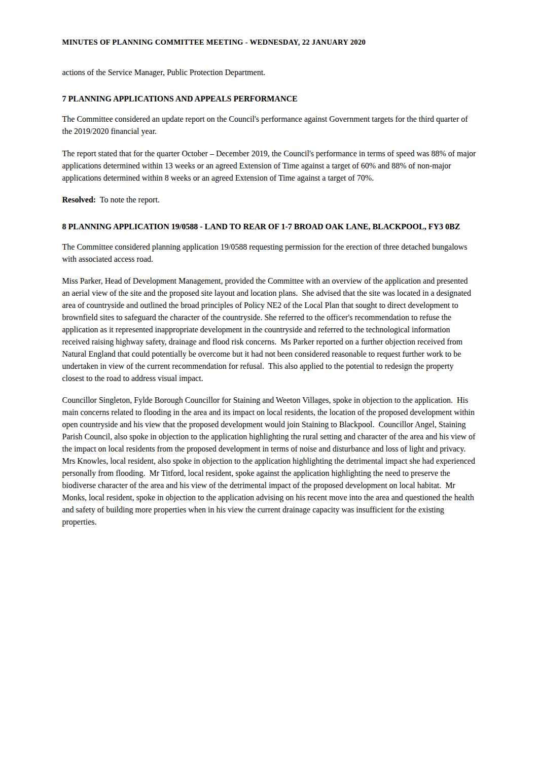MINUTES OF PLANNING COMMITTEE MEETING - WEDNESDAY, 22 JANUARY 2020
actions of the Service Manager, Public Protection Department.
7 Planning Applications and Appeals Performance
The Committee considered an update report on the Council's performance against Government targets for the third quarter of the 2019/2020 financial year.
The report stated that for the quarter October – December 2019, the Council's performance in terms of speed was 88% of major applications determined within 13 weeks or an agreed Extension of Time against a target of 60% and 88% of non-major applications determined within 8 weeks or an agreed Extension of Time against a target of 70%.
Resolved: To note the report.
8 Planning Application 19/0588 - Land to Rear of 1-7 Broad Oak Lane, Blackpool, FY3 0BZ
The Committee considered planning application 19/0588 requesting permission for the erection of three detached bungalows with associated access road.
Miss Parker, Head of Development Management, provided the Committee with an overview of the application and presented an aerial view of the site and the proposed site layout and location plans. She advised that the site was located in a designated area of countryside and outlined the broad principles of Policy NE2 of the Local Plan that sought to direct development to brownfield sites to safeguard the character of the countryside. She referred to the officer's recommendation to refuse the application as it represented inappropriate development in the countryside and referred to the technological information received raising highway safety, drainage and flood risk concerns. Ms Parker reported on a further objection received from Natural England that could potentially be overcome but it had not been considered reasonable to request further work to be undertaken in view of the current recommendation for refusal. This also applied to the potential to redesign the property closest to the road to address visual impact.
Councillor Singleton, Fylde Borough Councillor for Staining and Weeton Villages, spoke in objection to the application. His main concerns related to flooding in the area and its impact on local residents, the location of the proposed development within open countryside and his view that the proposed development would join Staining to Blackpool. Councillor Angel, Staining Parish Council, also spoke in objection to the application highlighting the rural setting and character of the area and his view of the impact on local residents from the proposed development in terms of noise and disturbance and loss of light and privacy. Mrs Knowles, local resident, also spoke in objection to the application highlighting the detrimental impact she had experienced personally from flooding. Mr Titford, local resident, spoke against the application highlighting the need to preserve the biodiverse character of the area and his view of the detrimental impact of the proposed development on local habitat. Mr Monks, local resident, spoke in objection to the application advising on his recent move into the area and questioned the health and safety of building more properties when in his view the current drainage capacity was insufficient for the existing properties.